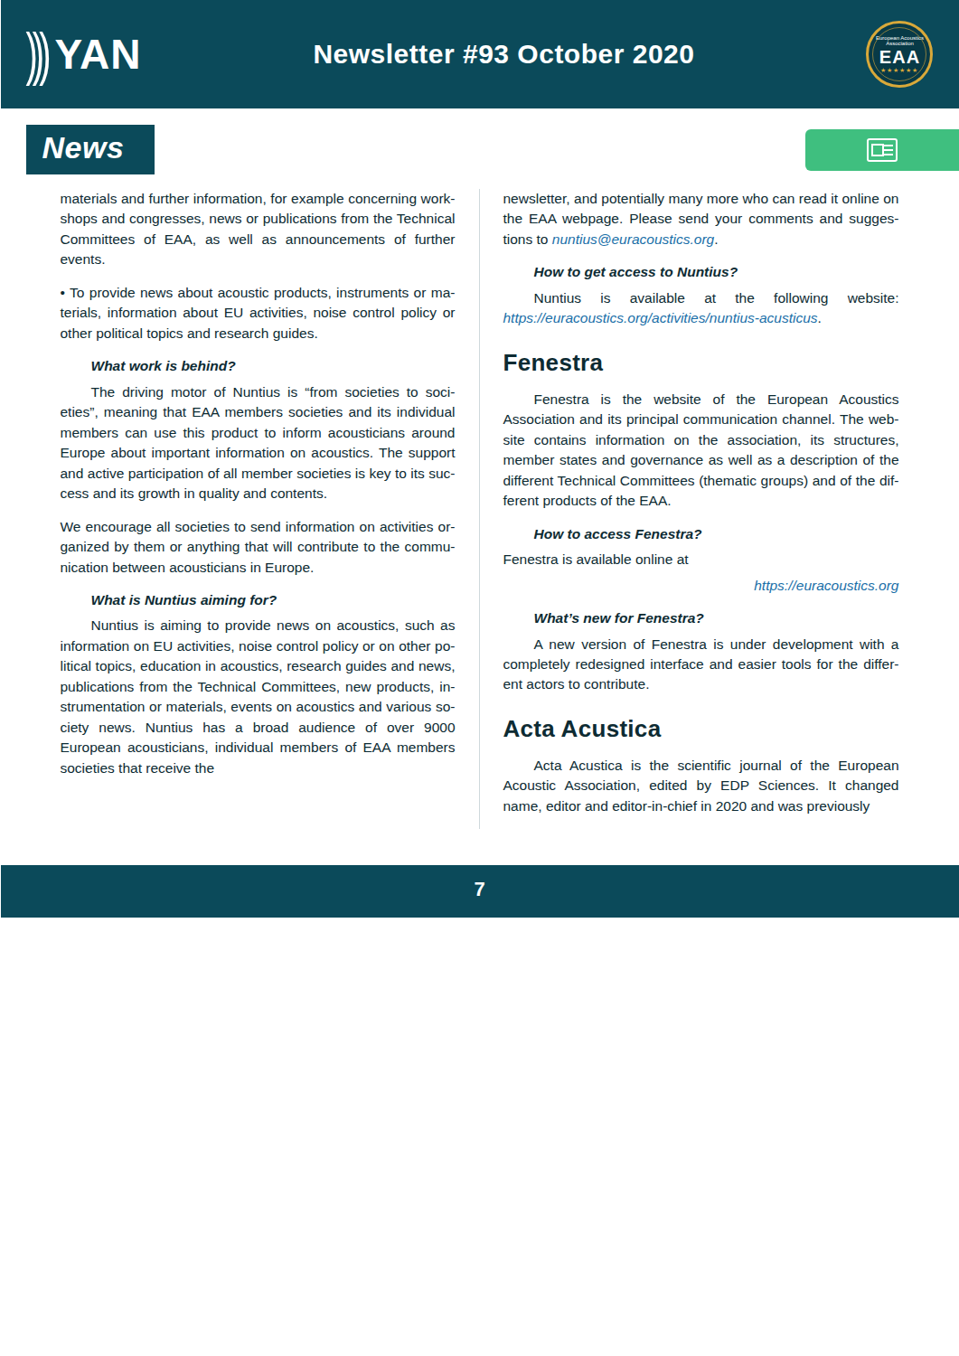))) YAN
Newsletter #93 October 2020
European Acoustics Association EAA ★★★★★★
News
materials and further information, for example concerning workshops and congresses, news or publications from the Technical Committees of EAA, as well as announcements of further events.
To provide news about acoustic products, instruments or materials, information about EU activities, noise control policy or other political topics and research guides.
What work is behind?
The driving motor of Nuntius is “from societies to societies”, meaning that EAA members societies and its individual members can use this product to inform acousticians around Europe about important information on acoustics. The support and active participation of all member societies is key to its success and its growth in quality and contents.
We encourage all societies to send information on activities organized by them or anything that will contribute to the communication between acousticians in Europe.
What is Nuntius aiming for?
Nuntius is aiming to provide news on acoustics, such as information on EU activities, noise control policy or on other political topics, education in acoustics, research guides and news, publications from the Technical Committees, new products, instrumentation or materials, events on acoustics and various society news. Nuntius has a broad audience of over 9000 European acousticians, individual members of EAA members societies that receive the
newsletter, and potentially many more who can read it online on the EAA webpage. Please send your comments and suggestions to nuntius@euracoustics.org.
How to get access to Nuntius?
Nuntius is available at the following website: https://euracoustics.org/activities/nuntius-acusticus.
Fenestra
Fenestra is the website of the European Acoustics Association and its principal communication channel. The website contains information on the association, its structures, member states and governance as well as a description of the different Technical Committees (thematic groups) and of the different products of the EAA.
How to access Fenestra?
Fenestra is available online at
https://euracoustics.org
What’s new for Fenestra?
A new version of Fenestra is under development with a completely redesigned interface and easier tools for the different actors to contribute.
Acta Acustica
Acta Acustica is the scientific journal of the European Acoustic Association, edited by EDP Sciences. It changed name, editor and editor-in-chief in 2020 and was previously
7